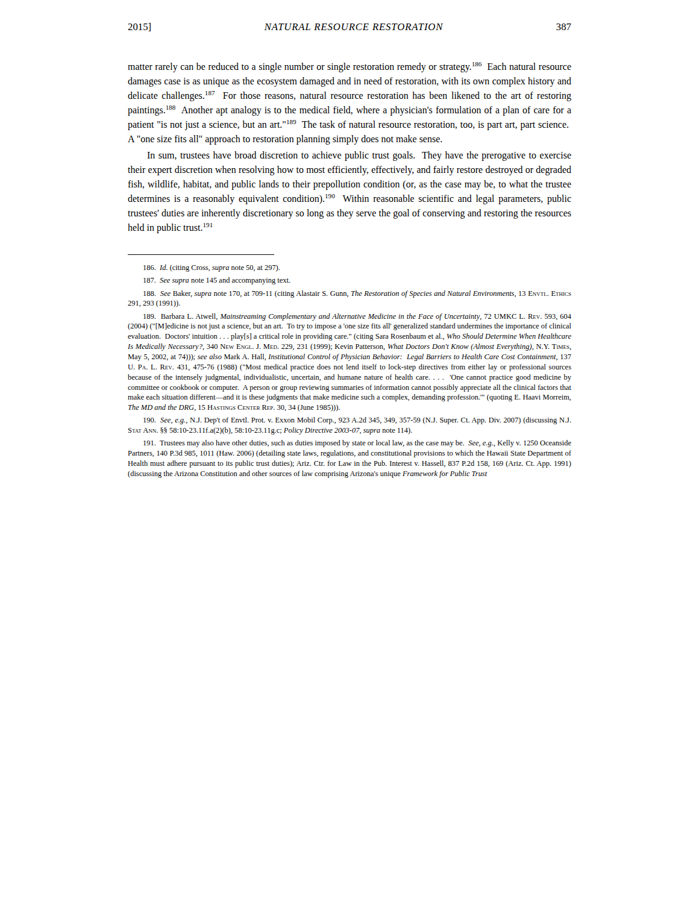2015] NATURAL RESOURCE RESTORATION 387
matter rarely can be reduced to a single number or single restoration remedy or strategy.186 Each natural resource damages case is as unique as the ecosystem damaged and in need of restoration, with its own complex history and delicate challenges.187 For those reasons, natural resource restoration has been likened to the art of restoring paintings.188 Another apt analogy is to the medical field, where a physician's formulation of a plan of care for a patient "is not just a science, but an art."189 The task of natural resource restoration, too, is part art, part science. A "one size fits all" approach to restoration planning simply does not make sense.
In sum, trustees have broad discretion to achieve public trust goals. They have the prerogative to exercise their expert discretion when resolving how to most efficiently, effectively, and fairly restore destroyed or degraded fish, wildlife, habitat, and public lands to their prepollution condition (or, as the case may be, to what the trustee determines is a reasonably equivalent condition).190 Within reasonable scientific and legal parameters, public trustees' duties are inherently discretionary so long as they serve the goal of conserving and restoring the resources held in public trust.191
186. Id. (citing Cross, supra note 50, at 297).
187. See supra note 145 and accompanying text.
188. See Baker, supra note 170, at 709-11 (citing Alastair S. Gunn, The Restoration of Species and Natural Environments, 13 Envtl. Ethics 291, 293 (1991)).
189. Barbara L. Atwell, Mainstreaming Complementary and Alternative Medicine in the Face of Uncertainty, 72 UMKC L. Rev. 593, 604 (2004) ("[M]edicine is not just a science, but an art. To try to impose a 'one size fits all' generalized standard undermines the importance of clinical evaluation. Doctors' intuition . . . play[s] a critical role in providing care." (citing Sara Rosenbaum et al., Who Should Determine When Healthcare Is Medically Necessary?, 340 New Engl. J. Med. 229, 231 (1999); Kevin Patterson, What Doctors Don't Know (Almost Everything), N.Y. Times, May 5, 2002, at 74))); see also Mark A. Hall, Institutional Control of Physician Behavior: Legal Barriers to Health Care Cost Containment, 137 U. Pa. L. Rev. 431, 475-76 (1988) ("Most medical practice does not lend itself to lock-step directives from either lay or professional sources because of the intensely judgmental, individualistic, uncertain, and humane nature of health care. . . . 'One cannot practice good medicine by committee or cookbook or computer. A person or group reviewing summaries of information cannot possibly appreciate all the clinical factors that make each situation different—and it is these judgments that make medicine such a complex, demanding profession.'" (quoting E. Haavi Morreim, The MD and the DRG, 15 Hastings Center Rep. 30, 34 (June 1985))).
190. See, e.g., N.J. Dep't of Envtl. Prot. v. Exxon Mobil Corp., 923 A.2d 345, 349, 357-59 (N.J. Super. Ct. App. Div. 2007) (discussing N.J. Stat Ann. §§ 58:10-23.11f.a(2)(b), 58:10-23.11g.c; Policy Directive 2003-07, supra note 114).
191. Trustees may also have other duties, such as duties imposed by state or local law, as the case may be. See, e.g., Kelly v. 1250 Oceanside Partners, 140 P.3d 985, 1011 (Haw. 2006) (detailing state laws, regulations, and constitutional provisions to which the Hawaii State Department of Health must adhere pursuant to its public trust duties); Ariz. Ctr. for Law in the Pub. Interest v. Hassell, 837 P.2d 158, 169 (Ariz. Ct. App. 1991) (discussing the Arizona Constitution and other sources of law comprising Arizona's unique Framework for Public Trust